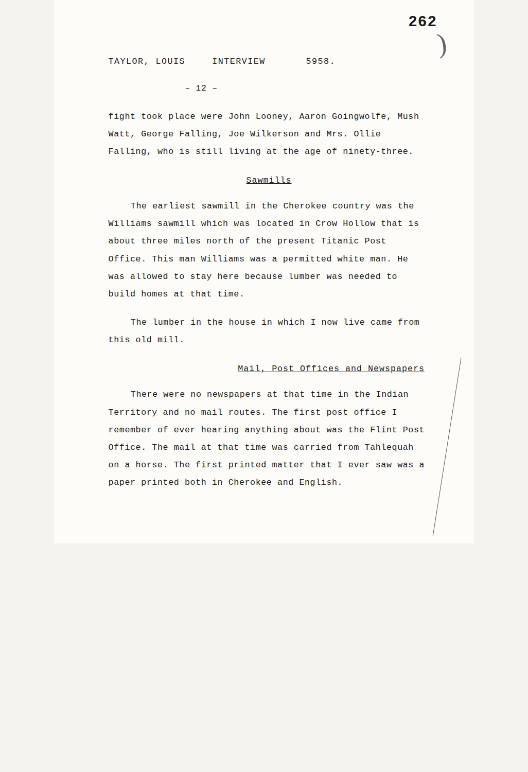262
)
TAYLOR, LOUIS INTERVIEW5958.
– 12 –
fight took place were John Looney, Aaron Goingwolfe, Mush Watt, George Falling, Joe Wilkerson and Mrs. Ollie Falling, who is still living at the age of ninety-three.
Sawmills
The earliest sawmill in the Cherokee country was the Williams sawmill which was located in Crow Hollow that is about three miles north of the present Titanic Post Office. This man Williams was a permitted white man. He was allowed to stay here because lumber was needed to build homes at that time.
The lumber in the house in which I now live came from this old mill.
Mail, Post Offices and Newspapers
There were no newspapers at that time in the Indian Territory and no mail routes. The first post office I remember of ever hearing anything about was the Flint Post Office. The mail at that time was carried from Tahlequah on a horse. The first printed matter that I ever saw was a paper printed both in Cherokee and English.